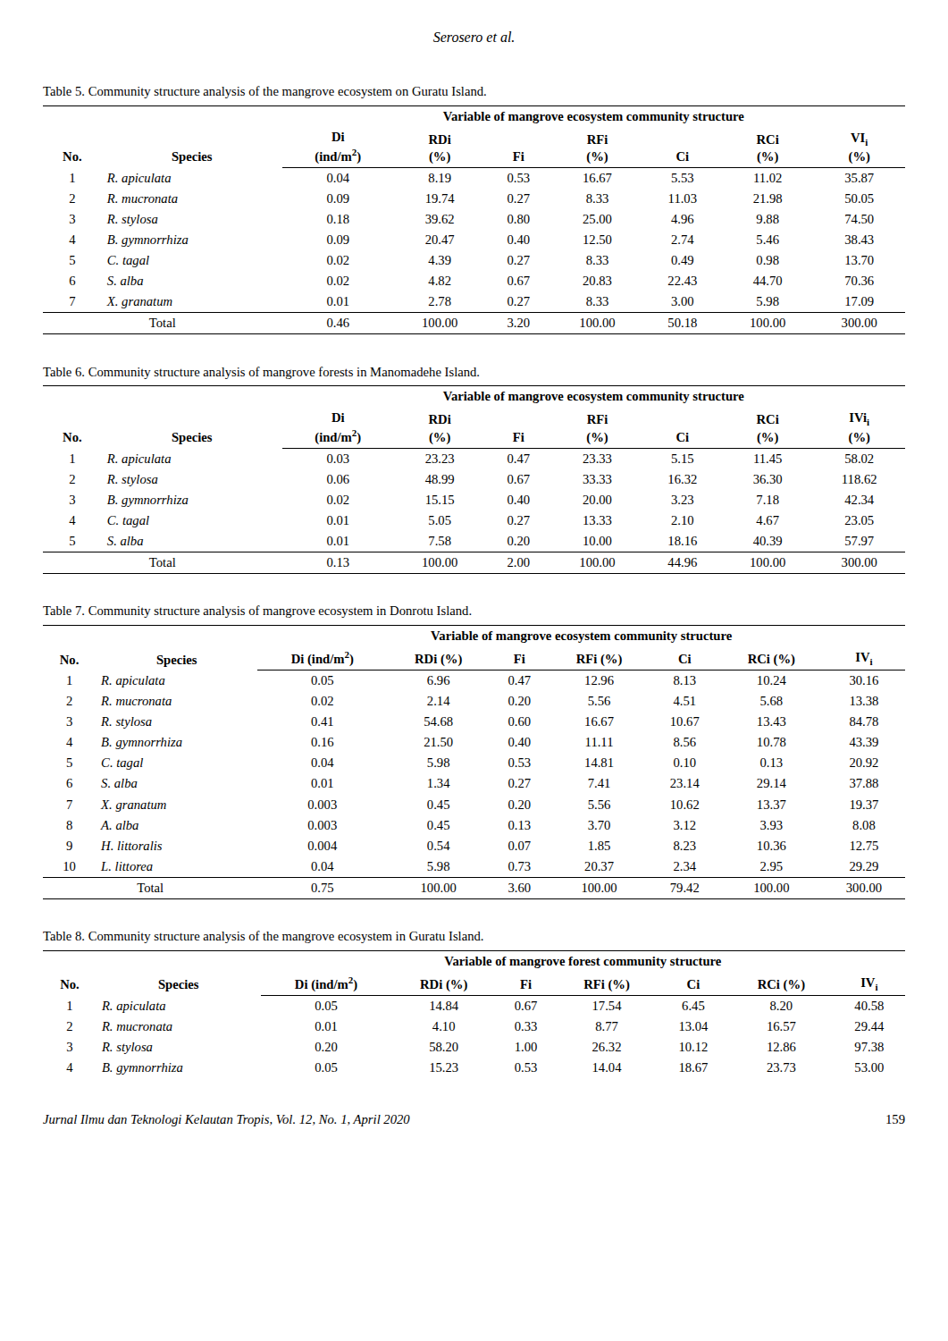Serosero et al.
Table 5. Community structure analysis of the mangrove ecosystem on Guratu Island.
| No. | Species | Variable of mangrove ecosystem community structure |
| --- | --- | --- |
| Di (ind/m 2 ) | RDi (%) | Fi | RFi (%) | Ci | RCi (%) | VI i (%) |
| 1 | R. apiculata | 0.04 | 8.19 | 0.53 | 16.67 | 5.53 | 11.02 | 35.87 |
| 2 | R. mucronata | 0.09 | 19.74 | 0.27 | 8.33 | 11.03 | 21.98 | 50.05 |
| 3 | R. stylosa | 0.18 | 39.62 | 0.80 | 25.00 | 4.96 | 9.88 | 74.50 |
| 4 | B. gymnorrhiza | 0.09 | 20.47 | 0.40 | 12.50 | 2.74 | 5.46 | 38.43 |
| 5 | C. tagal | 0.02 | 4.39 | 0.27 | 8.33 | 0.49 | 0.98 | 13.70 |
| 6 | S. alba | 0.02 | 4.82 | 0.67 | 20.83 | 22.43 | 44.70 | 70.36 |
| 7 | X. granatum | 0.01 | 2.78 | 0.27 | 8.33 | 3.00 | 5.98 | 17.09 |
| Total | 0.46 | 100.00 | 3.20 | 100.00 | 50.18 | 100.00 | 300.00 |
Table 6. Community structure analysis of mangrove forests in Manomadehe Island.
| No. | Species | Variable of mangrove ecosystem community structure |
| --- | --- | --- |
| Di (ind/m 2 ) | RDi (%) | Fi | RFi (%) | Ci | RCi (%) | IVi i (%) |
| 1 | R. apiculata | 0.03 | 23.23 | 0.47 | 23.33 | 5.15 | 11.45 | 58.02 |
| 2 | R. stylosa | 0.06 | 48.99 | 0.67 | 33.33 | 16.32 | 36.30 | 118.62 |
| 3 | B. gymnorrhiza | 0.02 | 15.15 | 0.40 | 20.00 | 3.23 | 7.18 | 42.34 |
| 4 | C. tagal | 0.01 | 5.05 | 0.27 | 13.33 | 2.10 | 4.67 | 23.05 |
| 5 | S. alba | 0.01 | 7.58 | 0.20 | 10.00 | 18.16 | 40.39 | 57.97 |
| Total | 0.13 | 100.00 | 2.00 | 100.00 | 44.96 | 100.00 | 300.00 |
Table 7. Community structure analysis of mangrove ecosystem in Donrotu Island.
| No. | Species | Variable of mangrove ecosystem community structure |
| --- | --- | --- |
| Di (ind/m 2 ) | RDi (%) | Fi | RFi (%) | Ci | RCi (%) | IV i |
| 1 | R. apiculata | 0.05 | 6.96 | 0.47 | 12.96 | 8.13 | 10.24 | 30.16 |
| 2 | R. mucronata | 0.02 | 2.14 | 0.20 | 5.56 | 4.51 | 5.68 | 13.38 |
| 3 | R. stylosa | 0.41 | 54.68 | 0.60 | 16.67 | 10.67 | 13.43 | 84.78 |
| 4 | B. gymnorrhiza | 0.16 | 21.50 | 0.40 | 11.11 | 8.56 | 10.78 | 43.39 |
| 5 | C. tagal | 0.04 | 5.98 | 0.53 | 14.81 | 0.10 | 0.13 | 20.92 |
| 6 | S. alba | 0.01 | 1.34 | 0.27 | 7.41 | 23.14 | 29.14 | 37.88 |
| 7 | X. granatum | 0.003 | 0.45 | 0.20 | 5.56 | 10.62 | 13.37 | 19.37 |
| 8 | A. alba | 0.003 | 0.45 | 0.13 | 3.70 | 3.12 | 3.93 | 8.08 |
| 9 | H. littoralis | 0.004 | 0.54 | 0.07 | 1.85 | 8.23 | 10.36 | 12.75 |
| 10 | L. littorea | 0.04 | 5.98 | 0.73 | 20.37 | 2.34 | 2.95 | 29.29 |
| Total | 0.75 | 100.00 | 3.60 | 100.00 | 79.42 | 100.00 | 300.00 |
Table 8. Community structure analysis of the mangrove ecosystem in Guratu Island.
| No. | Species | Variable of mangrove forest community structure |
| --- | --- | --- |
| Di (ind/m 2 ) | RDi (%) | Fi | RFi (%) | Ci | RCi (%) | IV i |
| 1 | R. apiculata | 0.05 | 14.84 | 0.67 | 17.54 | 6.45 | 8.20 | 40.58 |
| 2 | R. mucronata | 0.01 | 4.10 | 0.33 | 8.77 | 13.04 | 16.57 | 29.44 |
| 3 | R. stylosa | 0.20 | 58.20 | 1.00 | 26.32 | 10.12 | 12.86 | 97.38 |
| 4 | B. gymnorrhiza | 0.05 | 15.23 | 0.53 | 14.04 | 18.67 | 23.73 | 53.00 |
Jurnal Ilmu dan Teknologi Kelautan Tropis, Vol. 12, No. 1, April 2020 159